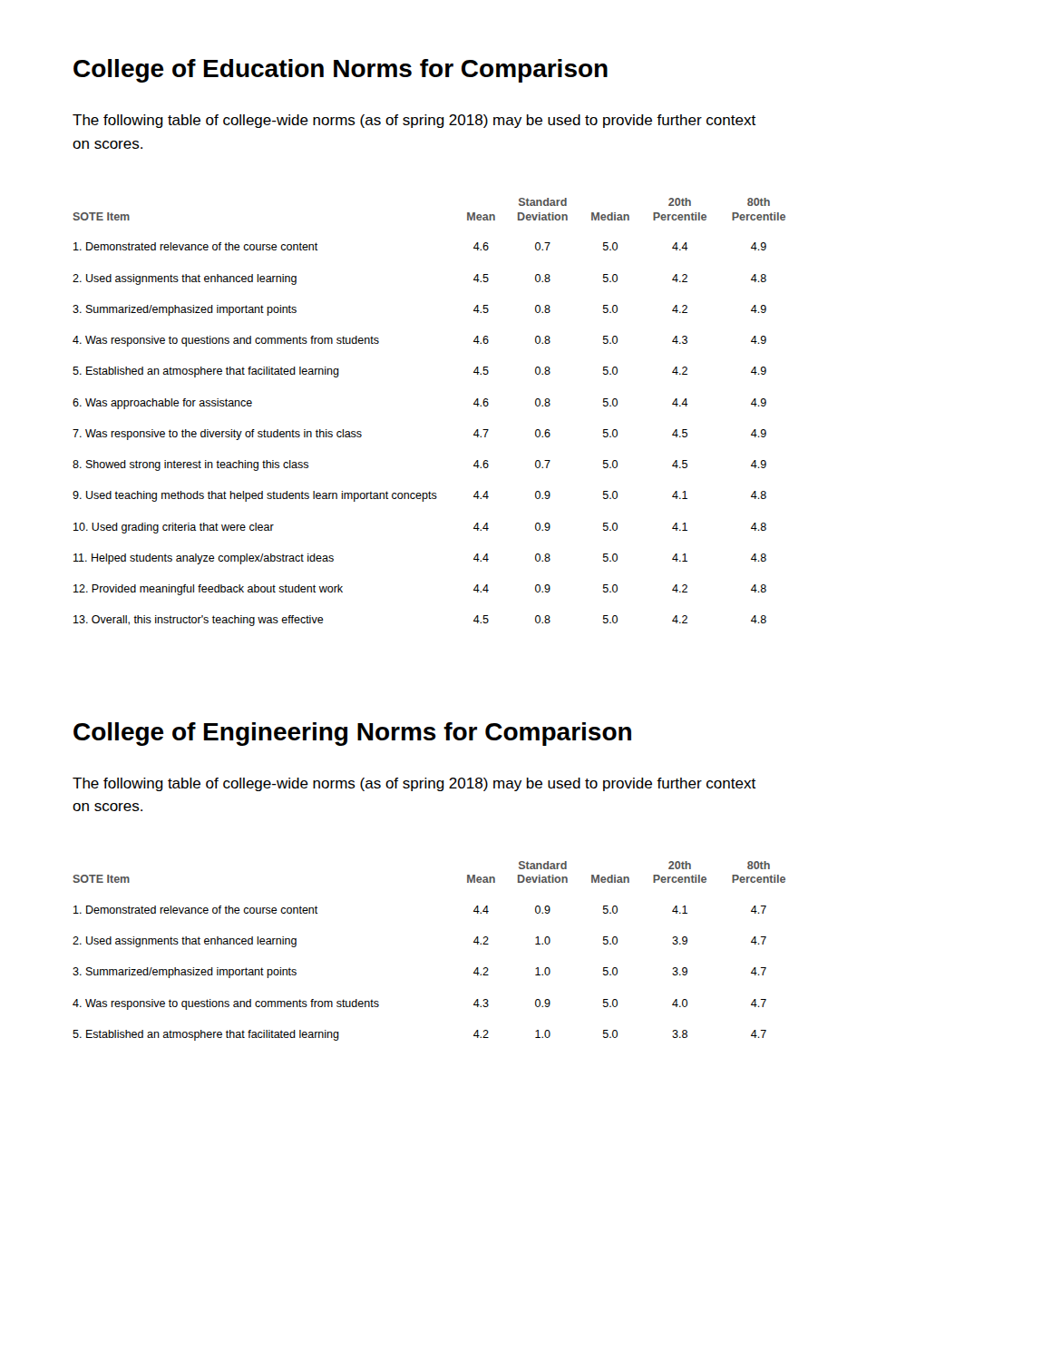College of Education Norms for Comparison
The following table of college-wide norms (as of spring 2018) may be used to provide further context on scores.
| SOTE Item | Mean | Standard Deviation | Median | 20th Percentile | 80th Percentile |
| --- | --- | --- | --- | --- | --- |
| 1. Demonstrated relevance of the course content | 4.6 | 0.7 | 5.0 | 4.4 | 4.9 |
| 2. Used assignments that enhanced learning | 4.5 | 0.8 | 5.0 | 4.2 | 4.8 |
| 3. Summarized/emphasized important points | 4.5 | 0.8 | 5.0 | 4.2 | 4.9 |
| 4. Was responsive to questions and comments from students | 4.6 | 0.8 | 5.0 | 4.3 | 4.9 |
| 5. Established an atmosphere that facilitated learning | 4.5 | 0.8 | 5.0 | 4.2 | 4.9 |
| 6. Was approachable for assistance | 4.6 | 0.8 | 5.0 | 4.4 | 4.9 |
| 7. Was responsive to the diversity of students in this class | 4.7 | 0.6 | 5.0 | 4.5 | 4.9 |
| 8. Showed strong interest in teaching this class | 4.6 | 0.7 | 5.0 | 4.5 | 4.9 |
| 9. Used teaching methods that helped students learn important concepts | 4.4 | 0.9 | 5.0 | 4.1 | 4.8 |
| 10. Used grading criteria that were clear | 4.4 | 0.9 | 5.0 | 4.1 | 4.8 |
| 11. Helped students analyze complex/abstract ideas | 4.4 | 0.8 | 5.0 | 4.1 | 4.8 |
| 12. Provided meaningful feedback about student work | 4.4 | 0.9 | 5.0 | 4.2 | 4.8 |
| 13. Overall, this instructor's teaching was effective | 4.5 | 0.8 | 5.0 | 4.2 | 4.8 |
College of Engineering Norms for Comparison
The following table of college-wide norms (as of spring 2018) may be used to provide further context on scores.
| SOTE Item | Mean | Standard Deviation | Median | 20th Percentile | 80th Percentile |
| --- | --- | --- | --- | --- | --- |
| 1. Demonstrated relevance of the course content | 4.4 | 0.9 | 5.0 | 4.1 | 4.7 |
| 2. Used assignments that enhanced learning | 4.2 | 1.0 | 5.0 | 3.9 | 4.7 |
| 3. Summarized/emphasized important points | 4.2 | 1.0 | 5.0 | 3.9 | 4.7 |
| 4. Was responsive to questions and comments from students | 4.3 | 0.9 | 5.0 | 4.0 | 4.7 |
| 5. Established an atmosphere that facilitated learning | 4.2 | 1.0 | 5.0 | 3.8 | 4.7 |